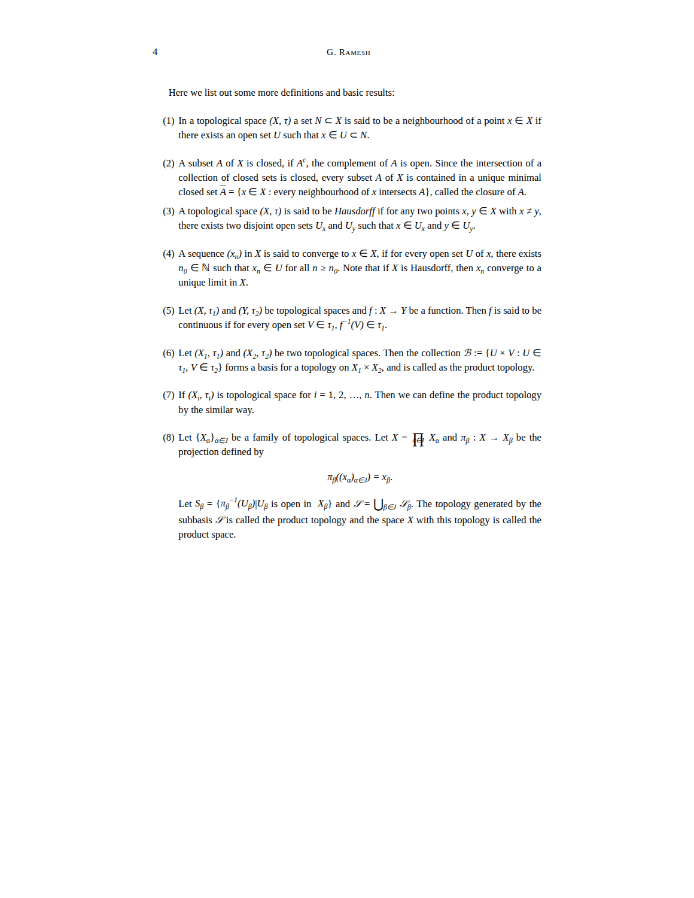4
G. Ramesh
Here we list out some more definitions and basic results:
(1) In a topological space (X, τ) a set N ⊂ X is said to be a neighbourhood of a point x ∈ X if there exists an open set U such that x ∈ U ⊂ N.
(2) A subset A of X is closed, if Ac, the complement of A is open. Since the intersection of a collection of closed sets is closed, every subset A of X is contained in a unique minimal closed set A = {x ∈ X : every neighbourhood of x intersects A}, called the closure of A.
(3) A topological space (X, τ) is said to be Hausdorff if for any two points x, y ∈ X with x ≠ y, there exists two disjoint open sets Ux and Uy such that x ∈ Ux and y ∈ Uy.
(4) A sequence (xn) in X is said to converge to x ∈ X, if for every open set U of x, there exists n0 ∈ ℕ such that xn ∈ U for all n ≥ n0. Note that if X is Hausdorff, then xn converge to a unique limit in X.
(5) Let (X, τ1) and (Y, τ2) be topological spaces and f : X → Y be a function. Then f is said to be continuous if for every open set V ∈ τ1, f−1(V) ∈ τ1.
(6) Let (X1, τ1) and (X2, τ2) be two topological spaces. Then the collection ℬ := {U × V : U ∈ τ1, V ∈ τ2} forms a basis for a topology on X1 × X2, and is called as the product topology.
(7) If (Xi, τi) is topological space for i = 1, 2, …, n. Then we can define the product topology by the similar way.
(8) Let {Xα}α∈J be a family of topological spaces. Let X = ∏α∈J Xα and πβ : X → Xβ be the projection defined by πβ((xα)α∈J) = xβ. Let Sβ = {πβ−1(Uβ)|Uβ is open in Xβ} and 𝒮 = ⋃β∈J 𝒮β. The topology generated by the subbasis 𝒮 is called the product topology and the space X with this topology is called the product space.